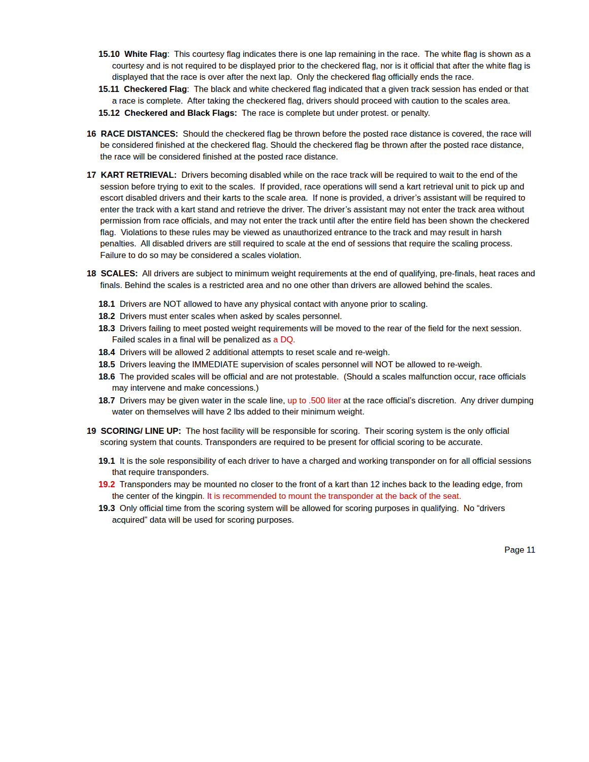15.10 White Flag: This courtesy flag indicates there is one lap remaining in the race. The white flag is shown as a courtesy and is not required to be displayed prior to the checkered flag, nor is it official that after the white flag is displayed that the race is over after the next lap. Only the checkered flag officially ends the race.
15.11 Checkered Flag: The black and white checkered flag indicated that a given track session has ended or that a race is complete. After taking the checkered flag, drivers should proceed with caution to the scales area.
15.12 Checkered and Black Flags: The race is complete but under protest. or penalty.
16 RACE DISTANCES: Should the checkered flag be thrown before the posted race distance is covered, the race will be considered finished at the checkered flag. Should the checkered flag be thrown after the posted race distance, the race will be considered finished at the posted race distance.
17 KART RETRIEVAL: Drivers becoming disabled while on the race track will be required to wait to the end of the session before trying to exit to the scales. If provided, race operations will send a kart retrieval unit to pick up and escort disabled drivers and their karts to the scale area. If none is provided, a driver’s assistant will be required to enter the track with a kart stand and retrieve the driver. The driver’s assistant may not enter the track area without permission from race officials, and may not enter the track until after the entire field has been shown the checkered flag. Violations to these rules may be viewed as unauthorized entrance to the track and may result in harsh penalties. All disabled drivers are still required to scale at the end of sessions that require the scaling process. Failure to do so may be considered a scales violation.
18 SCALES: All drivers are subject to minimum weight requirements at the end of qualifying, pre-finals, heat races and finals. Behind the scales is a restricted area and no one other than drivers are allowed behind the scales.
18.1 Drivers are NOT allowed to have any physical contact with anyone prior to scaling.
18.2 Drivers must enter scales when asked by scales personnel.
18.3 Drivers failing to meet posted weight requirements will be moved to the rear of the field for the next session. Failed scales in a final will be penalized as a DQ.
18.4 Drivers will be allowed 2 additional attempts to reset scale and re-weigh.
18.5 Drivers leaving the IMMEDIATE supervision of scales personnel will NOT be allowed to re-weigh.
18.6 The provided scales will be official and are not protestable. (Should a scales malfunction occur, race officials may intervene and make concessions.)
18.7 Drivers may be given water in the scale line, up to .500 liter at the race official’s discretion. Any driver dumping water on themselves will have 2 lbs added to their minimum weight.
19 SCORING/ LINE UP: The host facility will be responsible for scoring. Their scoring system is the only official scoring system that counts. Transponders are required to be present for official scoring to be accurate.
19.1 It is the sole responsibility of each driver to have a charged and working transponder on for all official sessions that require transponders.
19.2 Transponders may be mounted no closer to the front of a kart than 12 inches back to the leading edge, from the center of the kingpin. It is recommended to mount the transponder at the back of the seat.
19.3 Only official time from the scoring system will be allowed for scoring purposes in qualifying. No “drivers acquired” data will be used for scoring purposes.
Page 11